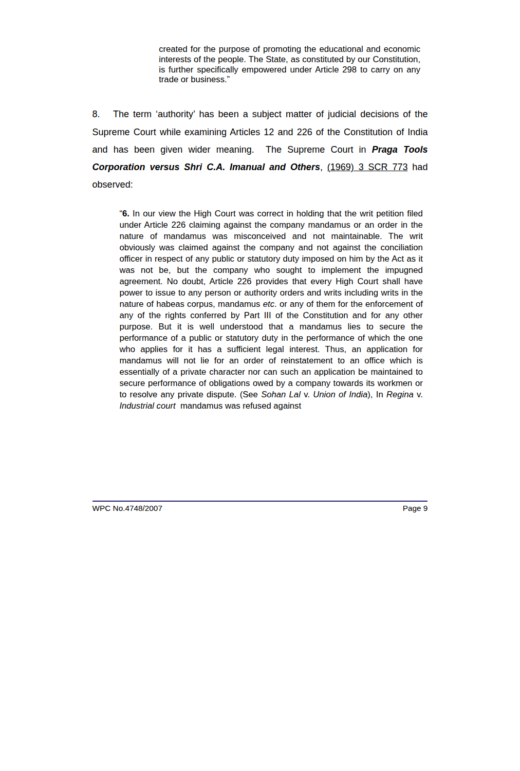created for the purpose of promoting the educational and economic interests of the people. The State, as constituted by our Constitution, is further specifically empowered under Article 298 to carry on any trade or business.”
8. The term ‘authority’ has been a subject matter of judicial decisions of the Supreme Court while examining Articles 12 and 226 of the Constitution of India and has been given wider meaning. The Supreme Court in Praga Tools Corporation versus Shri C.A. Imanual and Others, (1969) 3 SCR 773 had observed:
“6. In our view the High Court was correct in holding that the writ petition filed under Article 226 claiming against the company mandamus or an order in the nature of mandamus was misconceived and not maintainable. The writ obviously was claimed against the company and not against the conciliation officer in respect of any public or statutory duty imposed on him by the Act as it was not be, but the company who sought to implement the impugned agreement. No doubt, Article 226 provides that every High Court shall have power to issue to any person or authority orders and writs including writs in the nature of habeas corpus, mandamus etc. or any of them for the enforcement of any of the rights conferred by Part III of the Constitution and for any other purpose. But it is well understood that a mandamus lies to secure the performance of a public or statutory duty in the performance of which the one who applies for it has a sufficient legal interest. Thus, an application for mandamus will not lie for an order of reinstatement to an office which is essentially of a private character nor can such an application be maintained to secure performance of obligations owed by a company towards its workmen or to resolve any private dispute. (See Sohan Lal v. Union of India), In Regina v. Industrial court mandamus was refused against
WPC No.4748/2007
Page 9